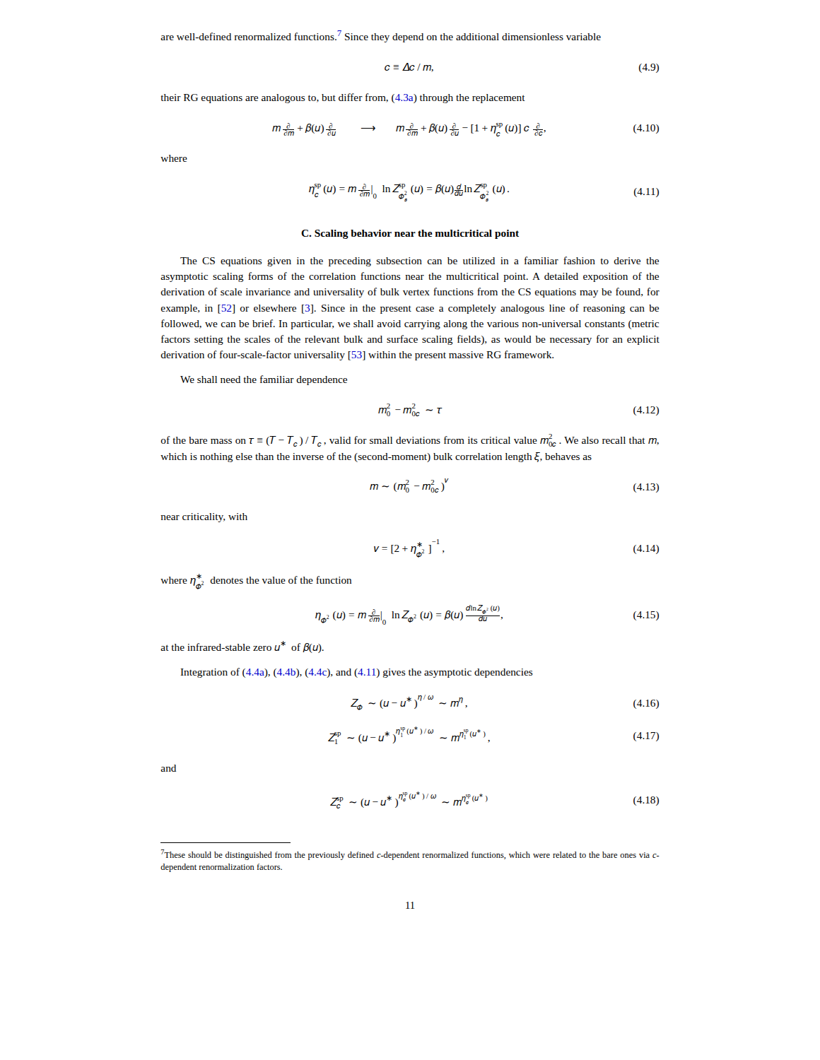are well-defined renormalized functions.7 Since they depend on the additional dimensionless variable
c ≡ Δc / m , (4.9)
their RG equations are analogous to, but differ from, (4.3a) through the replacement
m ∂∂m + β(u) ∂∂u ⟶ m ∂∂m + β(u) ∂∂u − [1+ ηcsp (u)] c ∂∂c , (4.10)
where
ηcsp (u) = m ∂∂m | 0 ln Zϕs2sp (u) = β(u) ddu ln Zϕs2sp (u) . (4.11)
C. Scaling behavior near the multicritical point
The CS equations given in the preceding subsection can be utilized in a familiar fashion to derive the asymptotic scaling forms of the correlation functions near the multicritical point. A detailed exposition of the derivation of scale invariance and universality of bulk vertex functions from the CS equations may be found, for example, in [52] or elsewhere [3]. Since in the present case a completely analogous line of reasoning can be followed, we can be brief. In particular, we shall avoid carrying along the various non-universal constants (metric factors setting the scales of the relevant bulk and surface scaling fields), as would be necessary for an explicit derivation of four-scale-factor universality [53] within the present massive RG framework.
We shall need the familiar dependence
m02 − m0c2 ∼ τ (4.12)
of the bare mass on τ≡(T−Tc)/Tc, valid for small deviations from its critical value m0c2. We also recall that m, which is nothing else than the inverse of the (second-moment) bulk correlation length ξ, behaves as
m ∼ ( m02 − m0c2 ) ν (4.13)
near criticality, with
ν = [ 2 + ηϕ2∗ ] −1 , (4.14)
where ηϕ2∗ denotes the value of the function
ηϕ2 (u) = m ∂∂m | 0 ln Zϕ2 (u) = β(u) dlnZϕ2(u) du , (4.15)
at the infrared-stable zero u∗ of β(u).
Integration of (4.4a), (4.4b), (4.4c), and (4.11) gives the asymptotic dependencies
Zϕ ∼ (u−u∗) η/ω ∼ mη , (4.16)
Z1sp ∼ (u−u∗) η1sp(u∗)/ω ∼ mη1sp(u∗) , (4.17)
and
Zcsp ∼ (u−u∗) ηcsp(u∗)/ω ∼ mηcsp(u∗) (4.18)
7These should be distinguished from the previously defined c-dependent renormalized functions, which were related to the bare ones via c-dependent renormalization factors.
11